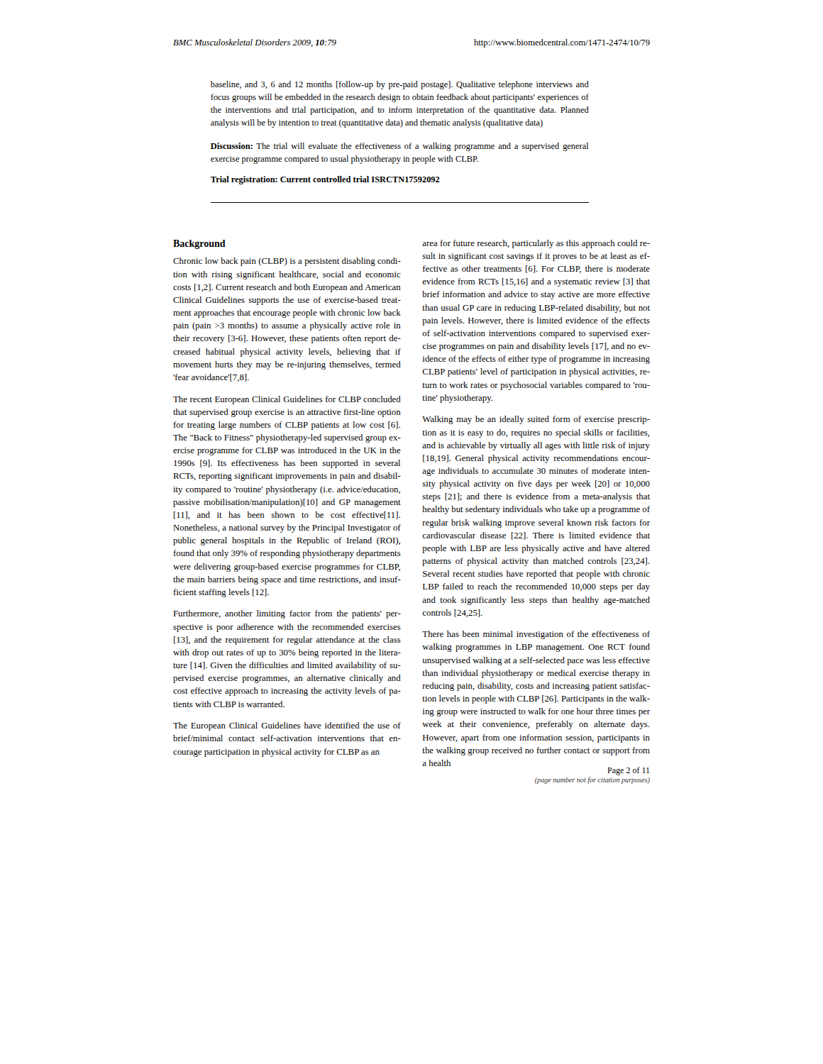BMC Musculoskeletal Disorders 2009, 10:79
http://www.biomedcentral.com/1471-2474/10/79
baseline, and 3, 6 and 12 months [follow-up by pre-paid postage]. Qualitative telephone interviews and focus groups will be embedded in the research design to obtain feedback about participants' experiences of the interventions and trial participation, and to inform interpretation of the quantitative data. Planned analysis will be by intention to treat (quantitative data) and thematic analysis (qualitative data)
Discussion: The trial will evaluate the effectiveness of a walking programme and a supervised general exercise programme compared to usual physiotherapy in people with CLBP.
Trial registration: Current controlled trial ISRCTN17592092
Background
Chronic low back pain (CLBP) is a persistent disabling condition with rising significant healthcare, social and economic costs [1,2]. Current research and both European and American Clinical Guidelines supports the use of exercise-based treatment approaches that encourage people with chronic low back pain (pain >3 months) to assume a physically active role in their recovery [3-6]. However, these patients often report decreased habitual physical activity levels, believing that if movement hurts they may be re-injuring themselves, termed 'fear avoidance'[7,8].
The recent European Clinical Guidelines for CLBP concluded that supervised group exercise is an attractive first-line option for treating large numbers of CLBP patients at low cost [6]. The "Back to Fitness" physiotherapy-led supervised group exercise programme for CLBP was introduced in the UK in the 1990s [9]. Its effectiveness has been supported in several RCTs, reporting significant improvements in pain and disability compared to 'routine' physiotherapy (i.e. advice/education, passive mobilisation/manipulation)[10] and GP management [11], and it has been shown to be cost effective[11]. Nonetheless, a national survey by the Principal Investigator of public general hospitals in the Republic of Ireland (ROI), found that only 39% of responding physiotherapy departments were delivering group-based exercise programmes for CLBP, the main barriers being space and time restrictions, and insufficient staffing levels [12].
Furthermore, another limiting factor from the patients' perspective is poor adherence with the recommended exercises [13], and the requirement for regular attendance at the class with drop out rates of up to 30% being reported in the literature [14]. Given the difficulties and limited availability of supervised exercise programmes, an alternative clinically and cost effective approach to increasing the activity levels of patients with CLBP is warranted.
The European Clinical Guidelines have identified the use of brief/minimal contact self-activation interventions that encourage participation in physical activity for CLBP as an
area for future research, particularly as this approach could result in significant cost savings if it proves to be at least as effective as other treatments [6]. For CLBP, there is moderate evidence from RCTs [15,16] and a systematic review [3] that brief information and advice to stay active are more effective than usual GP care in reducing LBP-related disability, but not pain levels. However, there is limited evidence of the effects of self-activation interventions compared to supervised exercise programmes on pain and disability levels [17], and no evidence of the effects of either type of programme in increasing CLBP patients' level of participation in physical activities, return to work rates or psychosocial variables compared to 'routine' physiotherapy.
Walking may be an ideally suited form of exercise prescription as it is easy to do, requires no special skills or facilities, and is achievable by virtually all ages with little risk of injury [18,19]. General physical activity recommendations encourage individuals to accumulate 30 minutes of moderate intensity physical activity on five days per week [20] or 10,000 steps [21]; and there is evidence from a meta-analysis that healthy but sedentary individuals who take up a programme of regular brisk walking improve several known risk factors for cardiovascular disease [22]. There is limited evidence that people with LBP are less physically active and have altered patterns of physical activity than matched controls [23,24]. Several recent studies have reported that people with chronic LBP failed to reach the recommended 10,000 steps per day and took significantly less steps than healthy age-matched controls [24,25].
There has been minimal investigation of the effectiveness of walking programmes in LBP management. One RCT found unsupervised walking at a self-selected pace was less effective than individual physiotherapy or medical exercise therapy in reducing pain, disability, costs and increasing patient satisfaction levels in people with CLBP [26]. Participants in the walking group were instructed to walk for one hour three times per week at their convenience, preferably on alternate days. However, apart from one information session, participants in the walking group received no further contact or support from a health
Page 2 of 11
(page number not for citation purposes)